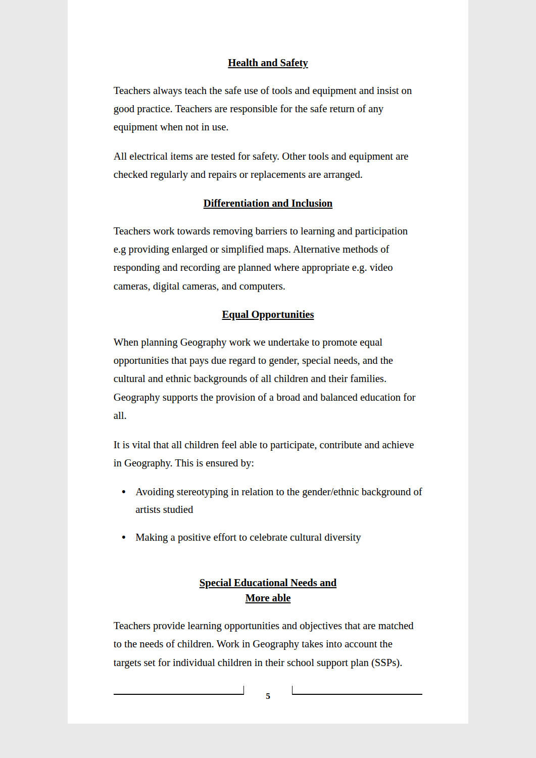Health and Safety
Teachers always teach the safe use of tools and equipment and insist on good practice. Teachers are responsible for the safe return of any equipment when not in use.
All electrical items are tested for safety. Other tools and equipment are checked regularly and repairs or replacements are arranged.
Differentiation and Inclusion
Teachers work towards removing barriers to learning and participation e.g providing enlarged or simplified maps. Alternative methods of responding and recording are planned where appropriate e.g. video cameras, digital cameras, and computers.
Equal Opportunities
When planning Geography work we undertake to promote equal opportunities that pays due regard to gender, special needs, and the cultural and ethnic backgrounds of all children and their families. Geography supports the provision of a broad and balanced education for all.
It is vital that all children feel able to participate, contribute and achieve in Geography. This is ensured by:
Avoiding stereotyping in relation to the gender/ethnic background of artists studied
Making a positive effort to celebrate cultural diversity
Special Educational Needs and
More able
Teachers provide learning opportunities and objectives that are matched to the needs of children. Work in Geography takes into account the targets set for individual children in their school support plan (SSPs).
5